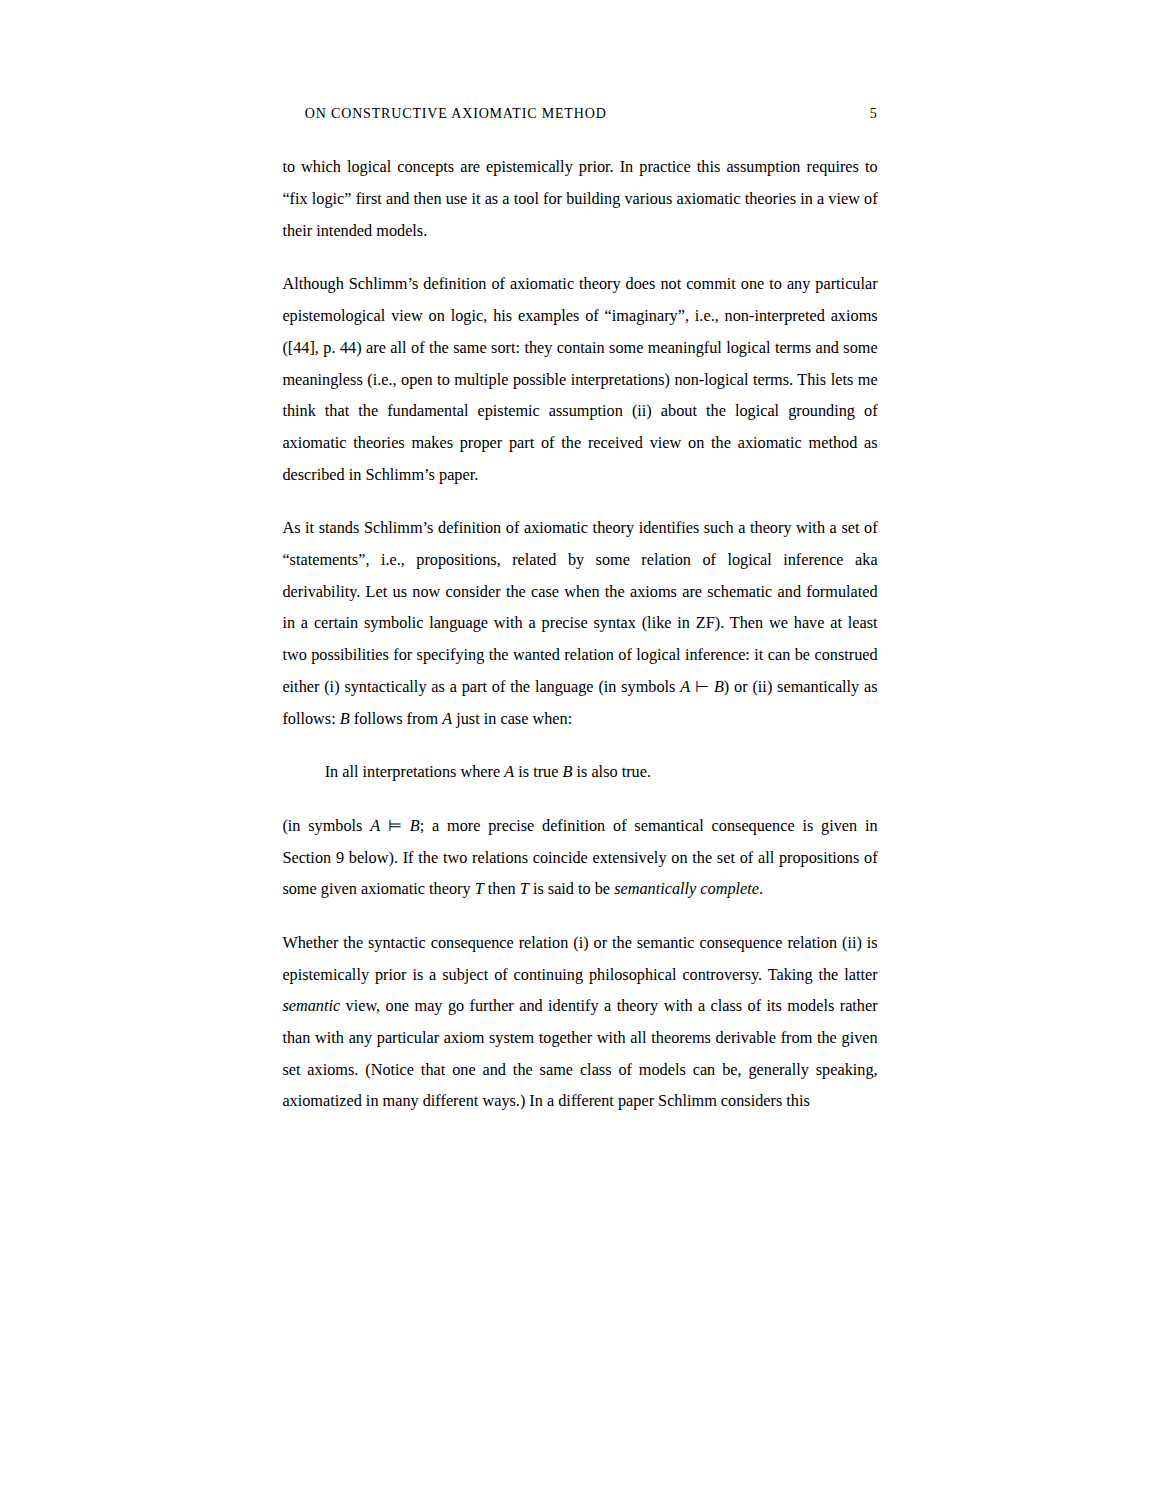On Constructive Axiomatic Method 5
to which logical concepts are epistemically prior. In practice this assumption requires to “fix logic” first and then use it as a tool for building various axiomatic theories in a view of their intended models.
Although Schlimm’s definition of axiomatic theory does not commit one to any particular epistemological view on logic, his examples of “imaginary”, i.e., non-interpreted axioms ([44], p. 44) are all of the same sort: they contain some meaningful logical terms and some meaningless (i.e., open to multiple possible interpretations) non-logical terms. This lets me think that the fundamental epistemic assumption (ii) about the logical grounding of axiomatic theories makes proper part of the received view on the axiomatic method as described in Schlimm’s paper.
As it stands Schlimm’s definition of axiomatic theory identifies such a theory with a set of “statements”, i.e., propositions, related by some relation of logical inference aka derivability. Let us now consider the case when the axioms are schematic and formulated in a certain symbolic language with a precise syntax (like in ZF). Then we have at least two possibilities for specifying the wanted relation of logical inference: it can be construed either (i) syntactically as a part of the language (in symbols A ⊢ B) or (ii) semantically as follows: B follows from A just in case when:
In all interpretations where A is true B is also true.
(in symbols A ⊨ B; a more precise definition of semantical consequence is given in Section 9 below). If the two relations coincide extensively on the set of all propositions of some given axiomatic theory T then T is said to be semantically complete.
Whether the syntactic consequence relation (i) or the semantic consequence relation (ii) is epistemically prior is a subject of continuing philosophical controversy. Taking the latter semantic view, one may go further and identify a theory with a class of its models rather than with any particular axiom system together with all theorems derivable from the given set axioms. (Notice that one and the same class of models can be, generally speaking, axiomatized in many different ways.) In a different paper Schlimm considers this